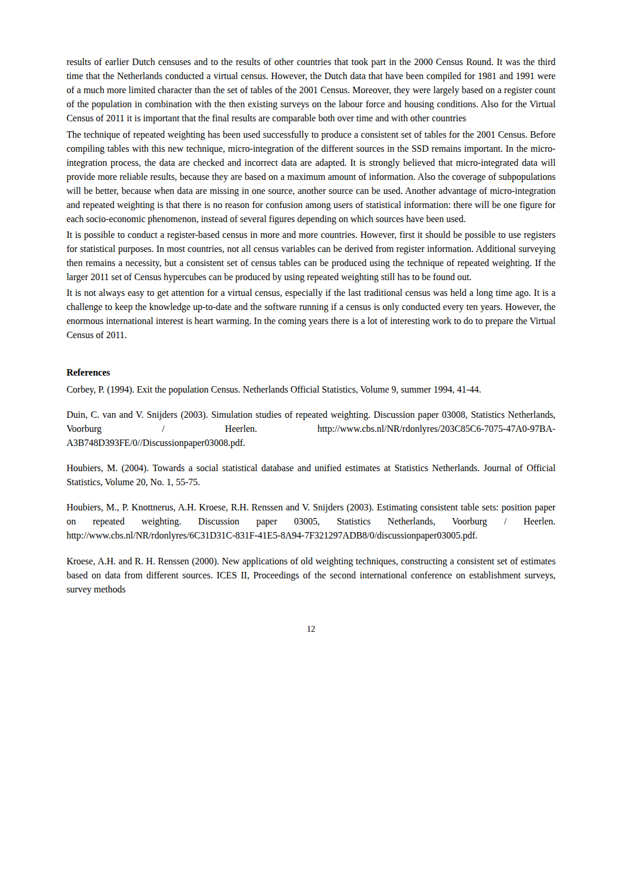results of earlier Dutch censuses and to the results of other countries that took part in the 2000 Census Round. It was the third time that the Netherlands conducted a virtual census. However, the Dutch data that have been compiled for 1981 and 1991 were of a much more limited character than the set of tables of the 2001 Census. Moreover, they were largely based on a register count of the population in combination with the then existing surveys on the labour force and housing conditions. Also for the Virtual Census of 2011 it is important that the final results are comparable both over time and with other countries
The technique of repeated weighting has been used successfully to produce a consistent set of tables for the 2001 Census. Before compiling tables with this new technique, micro-integration of the different sources in the SSD remains important. In the micro-integration process, the data are checked and incorrect data are adapted. It is strongly believed that micro-integrated data will provide more reliable results, because they are based on a maximum amount of information. Also the coverage of subpopulations will be better, because when data are missing in one source, another source can be used. Another advantage of micro-integration and repeated weighting is that there is no reason for confusion among users of statistical information: there will be one figure for each socio-economic phenomenon, instead of several figures depending on which sources have been used.
It is possible to conduct a register-based census in more and more countries. However, first it should be possible to use registers for statistical purposes. In most countries, not all census variables can be derived from register information. Additional surveying then remains a necessity, but a consistent set of census tables can be produced using the technique of repeated weighting. If the larger 2011 set of Census hypercubes can be produced by using repeated weighting still has to be found out.
It is not always easy to get attention for a virtual census, especially if the last traditional census was held a long time ago. It is a challenge to keep the knowledge up-to-date and the software running if a census is only conducted every ten years. However, the enormous international interest is heart warming. In the coming years there is a lot of interesting work to do to prepare the Virtual Census of 2011.
References
Corbey, P. (1994). Exit the population Census. Netherlands Official Statistics, Volume 9, summer 1994, 41-44.
Duin, C. van and V. Snijders (2003). Simulation studies of repeated weighting. Discussion paper 03008, Statistics Netherlands, Voorburg / Heerlen. http://www.cbs.nl/NR/rdonlyres/203C85C6-7075-47A0-97BA-A3B748D393FE/0//Discussionpaper03008.pdf.
Houbiers, M. (2004). Towards a social statistical database and unified estimates at Statistics Netherlands. Journal of Official Statistics, Volume 20, No. 1, 55-75.
Houbiers, M., P. Knottnerus, A.H. Kroese, R.H. Renssen and V. Snijders (2003). Estimating consistent table sets: position paper on repeated weighting. Discussion paper 03005, Statistics Netherlands, Voorburg / Heerlen. http://www.cbs.nl/NR/rdonlyres/6C31D31C-831F-41E5-8A94-7F321297ADB8/0/discussionpaper03005.pdf.
Kroese, A.H. and R. H. Renssen (2000). New applications of old weighting techniques, constructing a consistent set of estimates based on data from different sources. ICES II, Proceedings of the second international conference on establishment surveys, survey methods
12